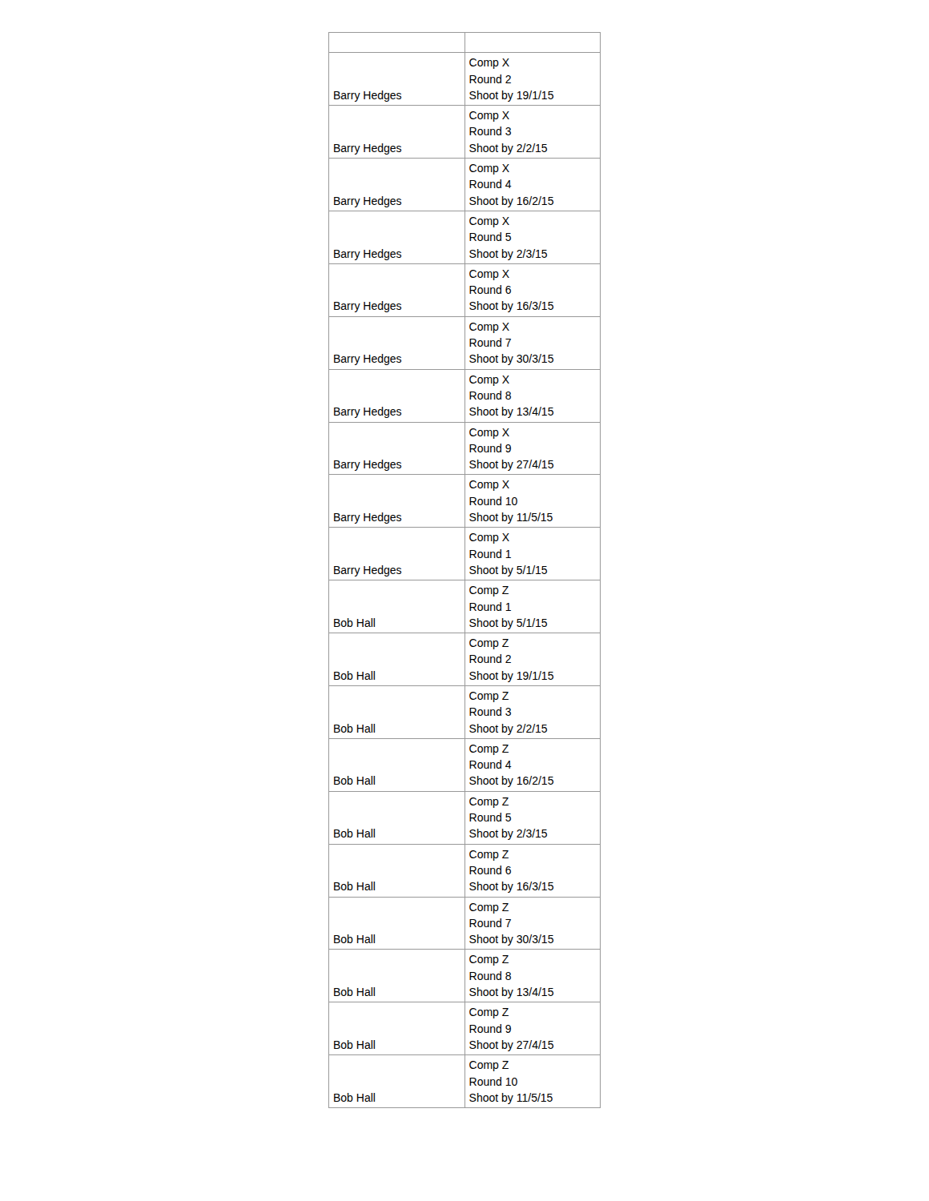| Barry Hedges | Comp X Round 2 Shoot by 19/1/15 |
| Barry Hedges | Comp X Round 3 Shoot by 2/2/15 |
| Barry Hedges | Comp X Round 4 Shoot by 16/2/15 |
| Barry Hedges | Comp X Round 5 Shoot by 2/3/15 |
| Barry Hedges | Comp X Round 6 Shoot by 16/3/15 |
| Barry Hedges | Comp X Round 7 Shoot by 30/3/15 |
| Barry Hedges | Comp X Round 8 Shoot by 13/4/15 |
| Barry Hedges | Comp X Round 9 Shoot by 27/4/15 |
| Barry Hedges | Comp X Round 10 Shoot by 11/5/15 |
| Barry Hedges | Comp X Round 1 Shoot by 5/1/15 |
| Bob Hall | Comp Z Round 1 Shoot by 5/1/15 |
| Bob Hall | Comp Z Round 2 Shoot by 19/1/15 |
| Bob Hall | Comp Z Round 3 Shoot by 2/2/15 |
| Bob Hall | Comp Z Round 4 Shoot by 16/2/15 |
| Bob Hall | Comp Z Round 5 Shoot by 2/3/15 |
| Bob Hall | Comp Z Round 6 Shoot by 16/3/15 |
| Bob Hall | Comp Z Round 7 Shoot by 30/3/15 |
| Bob Hall | Comp Z Round 8 Shoot by 13/4/15 |
| Bob Hall | Comp Z Round 9 Shoot by 27/4/15 |
| Bob Hall | Comp Z Round 10 Shoot by 11/5/15 |